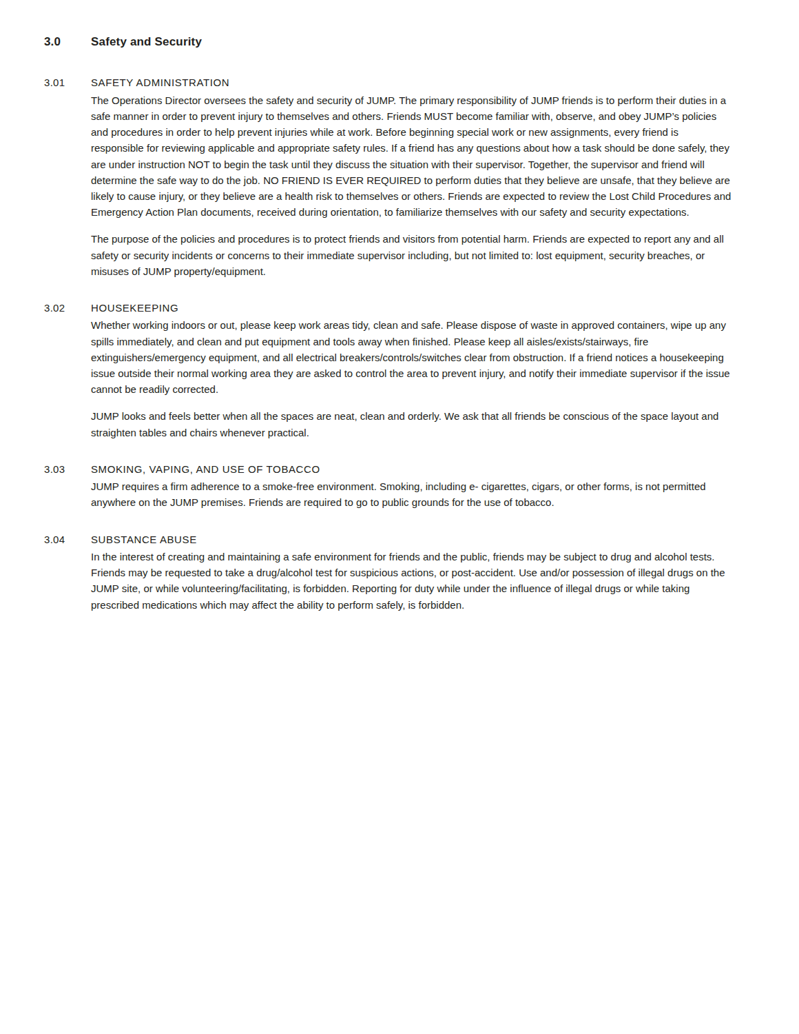3.0 Safety and Security
3.01
Safety Administration
The Operations Director oversees the safety and security of JUMP. The primary responsibility of JUMP friends is to perform their duties in a safe manner in order to prevent injury to themselves and others. Friends MUST become familiar with, observe, and obey JUMP’s policies and procedures in order to help prevent injuries while at work. Before beginning special work or new assignments, every friend is responsible for reviewing applicable and appropriate safety rules. If a friend has any questions about how a task should be done safely, they are under instruction NOT to begin the task until they discuss the situation with their supervisor. Together, the supervisor and friend will determine the safe way to do the job. NO FRIEND IS EVER REQUIRED to perform duties that they believe are unsafe, that they believe are likely to cause injury, or they believe are a health risk to themselves or others. Friends are expected to review the Lost Child Procedures and Emergency Action Plan documents, received during orientation, to familiarize themselves with our safety and security expectations.
The purpose of the policies and procedures is to protect friends and visitors from potential harm. Friends are expected to report any and all safety or security incidents or concerns to their immediate supervisor including, but not limited to: lost equipment, security breaches, or misuses of JUMP property/equipment.
3.02
Housekeeping
Whether working indoors or out, please keep work areas tidy, clean and safe. Please dispose of waste in approved containers, wipe up any spills immediately, and clean and put equipment and tools away when finished. Please keep all aisles/exists/stairways, fire extinguishers/emergency equipment, and all electrical breakers/controls/switches clear from obstruction. If a friend notices a housekeeping issue outside their normal working area they are asked to control the area to prevent injury, and notify their immediate supervisor if the issue cannot be readily corrected.
JUMP looks and feels better when all the spaces are neat, clean and orderly. We ask that all friends be conscious of the space layout and straighten tables and chairs whenever practical.
3.03
Smoking, Vaping, and Use of Tobacco
JUMP requires a firm adherence to a smoke-free environment. Smoking, including e- cigarettes, cigars, or other forms, is not permitted anywhere on the JUMP premises. Friends are required to go to public grounds for the use of tobacco.
3.04
Substance Abuse
In the interest of creating and maintaining a safe environment for friends and the public, friends may be subject to drug and alcohol tests. Friends may be requested to take a drug/alcohol test for suspicious actions, or post-accident. Use and/or possession of illegal drugs on the JUMP site, or while volunteering/facilitating, is forbidden. Reporting for duty while under the influence of illegal drugs or while taking prescribed medications which may affect the ability to perform safely, is forbidden.